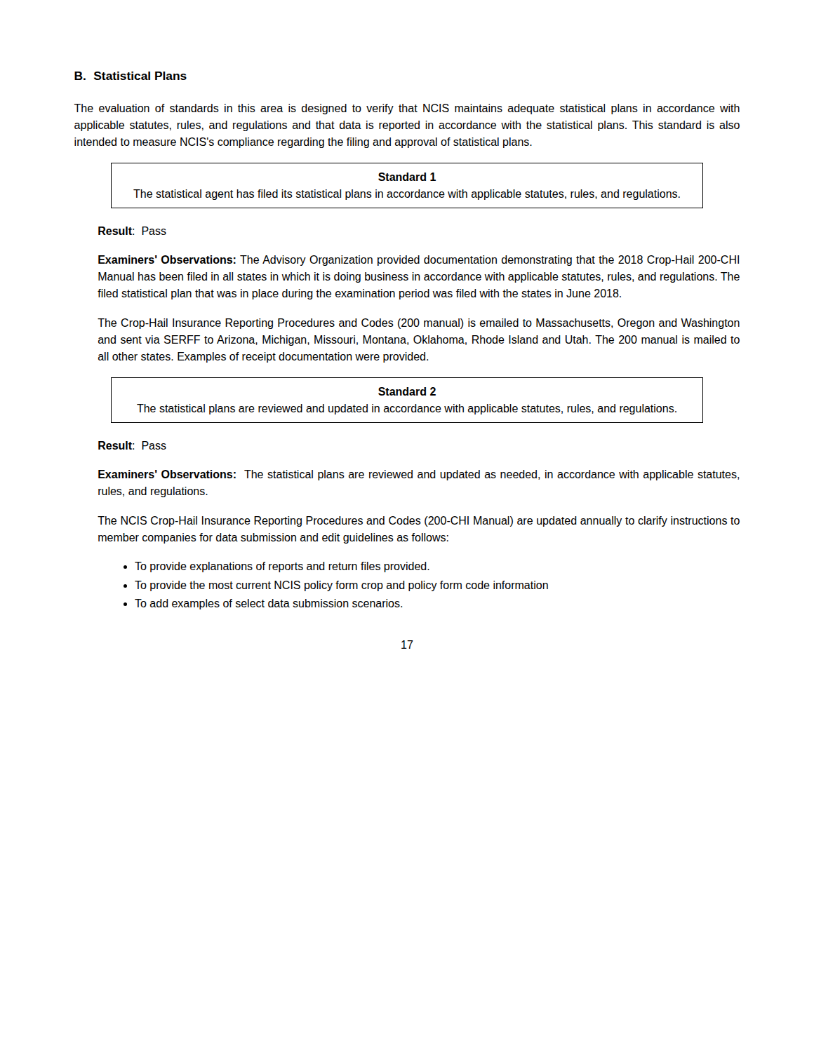B. Statistical Plans
The evaluation of standards in this area is designed to verify that NCIS maintains adequate statistical plans in accordance with applicable statutes, rules, and regulations and that data is reported in accordance with the statistical plans. This standard is also intended to measure NCIS's compliance regarding the filing and approval of statistical plans.
Standard 1
The statistical agent has filed its statistical plans in accordance with applicable statutes, rules, and regulations.
Result: Pass
Examiners' Observations: The Advisory Organization provided documentation demonstrating that the 2018 Crop-Hail 200-CHI Manual has been filed in all states in which it is doing business in accordance with applicable statutes, rules, and regulations. The filed statistical plan that was in place during the examination period was filed with the states in June 2018.
The Crop-Hail Insurance Reporting Procedures and Codes (200 manual) is emailed to Massachusetts, Oregon and Washington and sent via SERFF to Arizona, Michigan, Missouri, Montana, Oklahoma, Rhode Island and Utah. The 200 manual is mailed to all other states. Examples of receipt documentation were provided.
Standard 2
The statistical plans are reviewed and updated in accordance with applicable statutes, rules, and regulations.
Result: Pass
Examiners' Observations: The statistical plans are reviewed and updated as needed, in accordance with applicable statutes, rules, and regulations.
The NCIS Crop-Hail Insurance Reporting Procedures and Codes (200-CHI Manual) are updated annually to clarify instructions to member companies for data submission and edit guidelines as follows:
To provide explanations of reports and return files provided.
To provide the most current NCIS policy form crop and policy form code information
To add examples of select data submission scenarios.
17